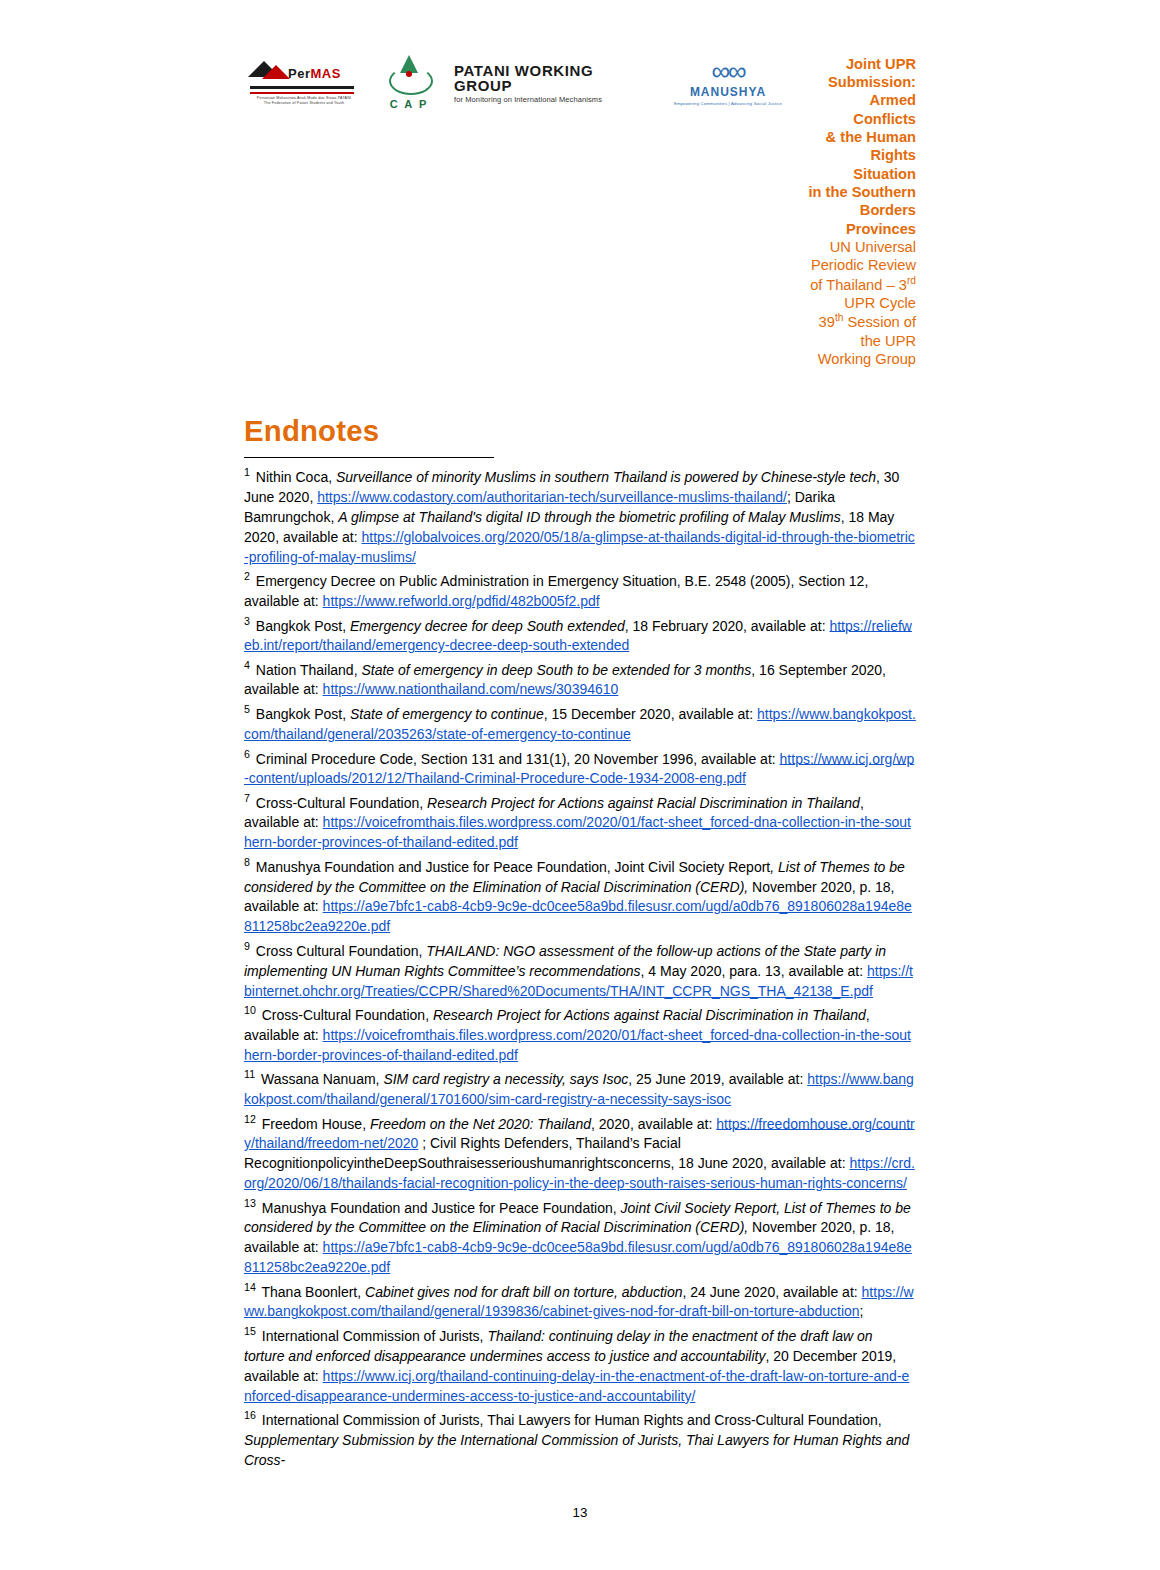PerMAS
Persatuan Mahasiswa Anak Muda dan Siswa PATANI
The Federation of Patani Students and Youth
C A P
PATANI WORKING
GROUP
for Monitoring on International Mechanisms
∞∞
MANUSHYA
Empowering Communities | Advancing Social Justice
Joint UPR Submission: Armed Conflicts
& the Human Rights Situation
in the Southern Borders Provinces
UN Universal Periodic Review of Thailand – 3rd UPR Cycle
39th Session of the UPR Working Group
Endnotes
1 Nithin Coca, Surveillance of minority Muslims in southern Thailand is powered by Chinese-style tech, 30 June 2020, https://www.codastory.com/authoritarian-tech/surveillance-muslims-thailand/; Darika Bamrungchok, A glimpse at Thailand's digital ID through the biometric profiling of Malay Muslims, 18 May 2020, available at: https://globalvoices.org/2020/05/18/a-glimpse-at-thailands-digital-id-through-the-biometric-profiling-of-malay-muslims/
2 Emergency Decree on Public Administration in Emergency Situation, B.E. 2548 (2005), Section 12, available at: https://www.refworld.org/pdfid/482b005f2.pdf
3 Bangkok Post, Emergency decree for deep South extended, 18 February 2020, available at: https://reliefweb.int/report/thailand/emergency-decree-deep-south-extended
4 Nation Thailand, State of emergency in deep South to be extended for 3 months, 16 September 2020, available at: https://www.nationthailand.com/news/30394610
5 Bangkok Post, State of emergency to continue, 15 December 2020, available at: https://www.bangkokpost.com/thailand/general/2035263/state-of-emergency-to-continue
6 Criminal Procedure Code, Section 131 and 131(1), 20 November 1996, available at: https://www.icj.org/wp-content/uploads/2012/12/Thailand-Criminal-Procedure-Code-1934-2008-eng.pdf
7 Cross-Cultural Foundation, Research Project for Actions against Racial Discrimination in Thailand, available at: https://voicefromthais.files.wordpress.com/2020/01/fact-sheet_forced-dna-collection-in-the-southern-border-provinces-of-thailand-edited.pdf
8 Manushya Foundation and Justice for Peace Foundation, Joint Civil Society Report, List of Themes to be considered by the Committee on the Elimination of Racial Discrimination (CERD), November 2020, p. 18, available at: https://a9e7bfc1-cab8-4cb9-9c9e-dc0cee58a9bd.filesusr.com/ugd/a0db76_891806028a194e8e811258bc2ea9220e.pdf
9 Cross Cultural Foundation, THAILAND: NGO assessment of the follow-up actions of the State party in implementing UN Human Rights Committee’s recommendations, 4 May 2020, para. 13, available at: https://tbinternet.ohchr.org/Treaties/CCPR/Shared%20Documents/THA/INT_CCPR_NGS_THA_42138_E.pdf
10 Cross-Cultural Foundation, Research Project for Actions against Racial Discrimination in Thailand, available at: https://voicefromthais.files.wordpress.com/2020/01/fact-sheet_forced-dna-collection-in-the-southern-border-provinces-of-thailand-edited.pdf
11 Wassana Nanuam, SIM card registry a necessity, says Isoc, 25 June 2019, available at: https://www.bangkokpost.com/thailand/general/1701600/sim-card-registry-a-necessity-says-isoc
12 Freedom House, Freedom on the Net 2020: Thailand, 2020, available at: https://freedomhouse.org/country/thailand/freedom-net/2020 ; Civil Rights Defenders, Thailand’s Facial RecognitionpolicyintheDeepSouthraisesserioushumanrightsconcerns, 18 June 2020, available at: https://crd.org/2020/06/18/thailands-facial-recognition-policy-in-the-deep-south-raises-serious-human-rights-concerns/
13 Manushya Foundation and Justice for Peace Foundation, Joint Civil Society Report, List of Themes to be considered by the Committee on the Elimination of Racial Discrimination (CERD), November 2020, p. 18, available at: https://a9e7bfc1-cab8-4cb9-9c9e-dc0cee58a9bd.filesusr.com/ugd/a0db76_891806028a194e8e811258bc2ea9220e.pdf
14 Thana Boonlert, Cabinet gives nod for draft bill on torture, abduction, 24 June 2020, available at: https://www.bangkokpost.com/thailand/general/1939836/cabinet-gives-nod-for-draft-bill-on-torture-abduction;
15 International Commission of Jurists, Thailand: continuing delay in the enactment of the draft law on torture and enforced disappearance undermines access to justice and accountability, 20 December 2019, available at: https://www.icj.org/thailand-continuing-delay-in-the-enactment-of-the-draft-law-on-torture-and-enforced-disappearance-undermines-access-to-justice-and-accountability/
16 International Commission of Jurists, Thai Lawyers for Human Rights and Cross-Cultural Foundation, Supplementary Submission by the International Commission of Jurists, Thai Lawyers for Human Rights and Cross-
13